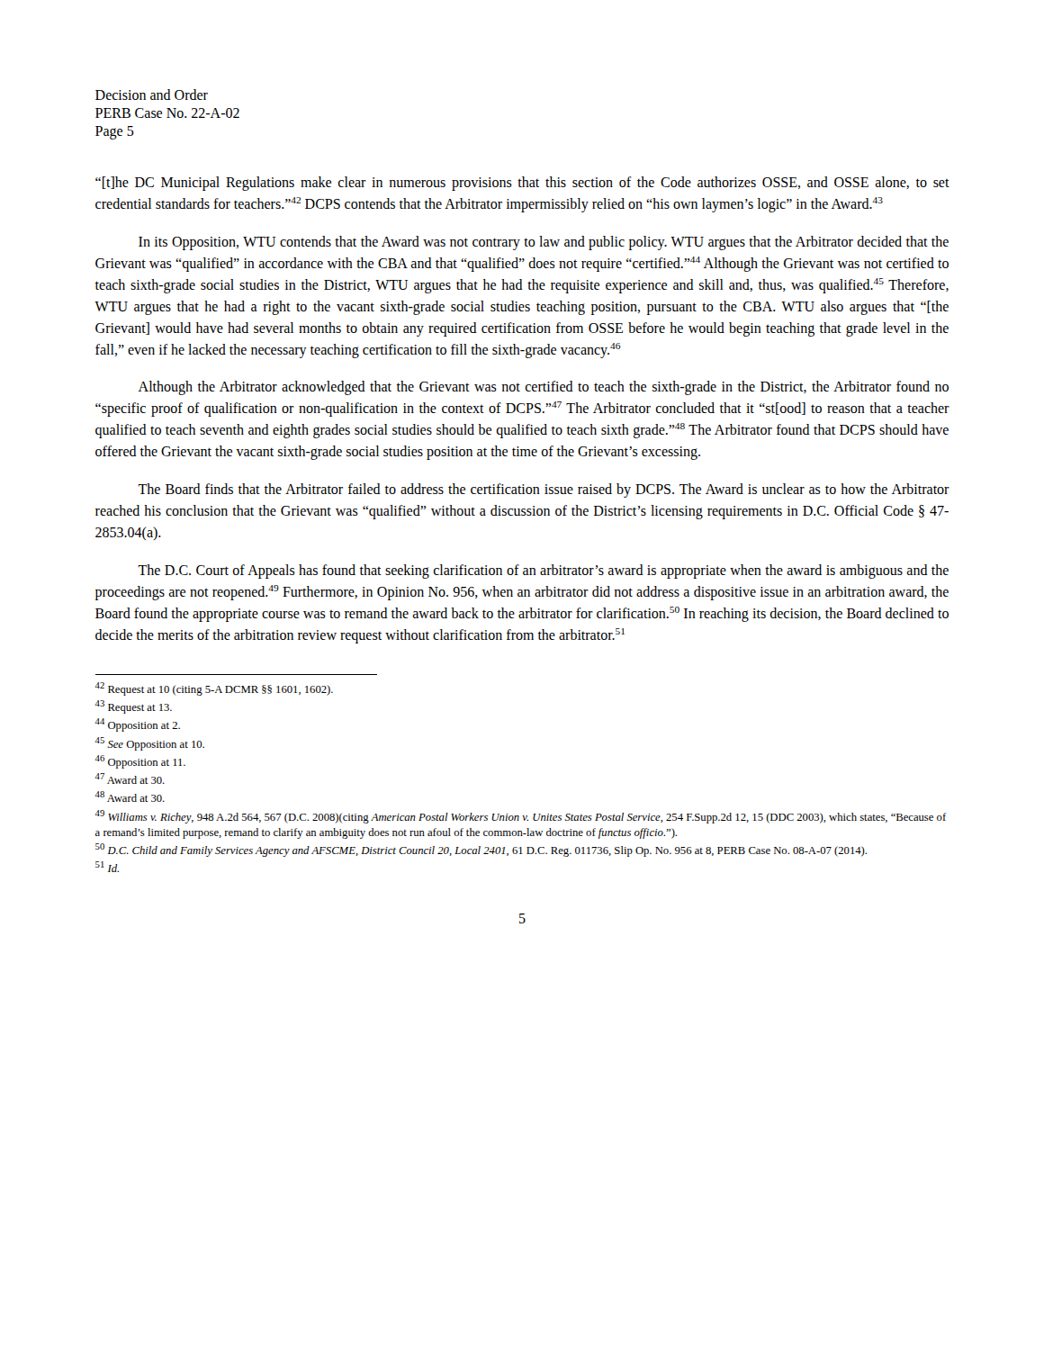Decision and Order
PERB Case No. 22-A-02
Page 5
“[t]he DC Municipal Regulations make clear in numerous provisions that this section of the Code authorizes OSSE, and OSSE alone, to set credential standards for teachers.”42 DCPS contends that the Arbitrator impermissibly relied on “his own laymen’s logic” in the Award.43
In its Opposition, WTU contends that the Award was not contrary to law and public policy. WTU argues that the Arbitrator decided that the Grievant was “qualified” in accordance with the CBA and that “qualified” does not require “certified.”44 Although the Grievant was not certified to teach sixth-grade social studies in the District, WTU argues that he had the requisite experience and skill and, thus, was qualified.45 Therefore, WTU argues that he had a right to the vacant sixth-grade social studies teaching position, pursuant to the CBA. WTU also argues that “[the Grievant] would have had several months to obtain any required certification from OSSE before he would begin teaching that grade level in the fall,” even if he lacked the necessary teaching certification to fill the sixth-grade vacancy.46
Although the Arbitrator acknowledged that the Grievant was not certified to teach the sixth-grade in the District, the Arbitrator found no “specific proof of qualification or non-qualification in the context of DCPS.”47 The Arbitrator concluded that it “st[ood] to reason that a teacher qualified to teach seventh and eighth grades social studies should be qualified to teach sixth grade.”48 The Arbitrator found that DCPS should have offered the Grievant the vacant sixth-grade social studies position at the time of the Grievant’s excessing.
The Board finds that the Arbitrator failed to address the certification issue raised by DCPS. The Award is unclear as to how the Arbitrator reached his conclusion that the Grievant was “qualified” without a discussion of the District’s licensing requirements in D.C. Official Code § 47-2853.04(a).
The D.C. Court of Appeals has found that seeking clarification of an arbitrator’s award is appropriate when the award is ambiguous and the proceedings are not reopened.49 Furthermore, in Opinion No. 956, when an arbitrator did not address a dispositive issue in an arbitration award, the Board found the appropriate course was to remand the award back to the arbitrator for clarification.50 In reaching its decision, the Board declined to decide the merits of the arbitration review request without clarification from the arbitrator.51
42 Request at 10 (citing 5-A DCMR §§ 1601, 1602).
43 Request at 13.
44 Opposition at 2.
45 See Opposition at 10.
46 Opposition at 11.
47 Award at 30.
48 Award at 30.
49 Williams v. Richey, 948 A.2d 564, 567 (D.C. 2008)(citing American Postal Workers Union v. Unites States Postal Service, 254 F.Supp.2d 12, 15 (DDC 2003), which states, “Because of a remand’s limited purpose, remand to clarify an ambiguity does not run afoul of the common-law doctrine of functus officio.”).
50 D.C. Child and Family Services Agency and AFSCME, District Council 20, Local 2401, 61 D.C. Reg. 011736, Slip Op. No. 956 at 8, PERB Case No. 08-A-07 (2014).
51 Id.
5